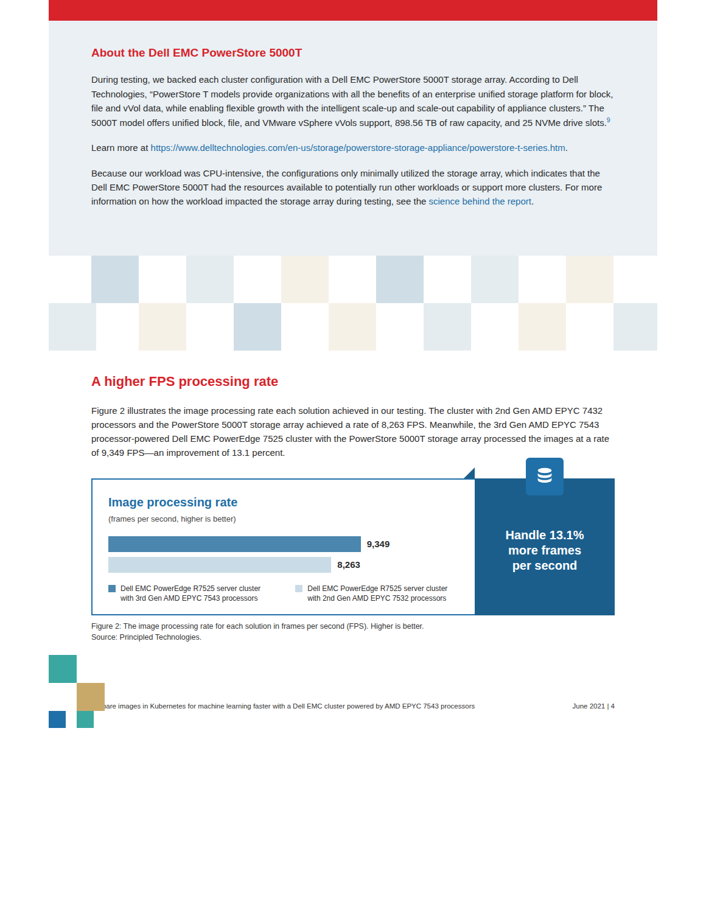About the Dell EMC PowerStore 5000T
During testing, we backed each cluster configuration with a Dell EMC PowerStore 5000T storage array. According to Dell Technologies, “PowerStore T models provide organizations with all the benefits of an enterprise unified storage platform for block, file and vVol data, while enabling flexible growth with the intelligent scale-up and scale-out capability of appliance clusters.” The 5000T model offers unified block, file, and VMware vSphere vVols support, 898.56 TB of raw capacity, and 25 NVMe drive slots.9
Learn more at https://www.delltechnologies.com/en-us/storage/powerstore-storage-appliance/powerstore-t-series.htm.
Because our workload was CPU-intensive, the configurations only minimally utilized the storage array, which indicates that the Dell EMC PowerStore 5000T had the resources available to potentially run other workloads or support more clusters. For more information on how the workload impacted the storage array during testing, see the science behind the report.
A higher FPS processing rate
Figure 2 illustrates the image processing rate each solution achieved in our testing. The cluster with 2nd Gen AMD EPYC 7432 processors and the PowerStore 5000T storage array achieved a rate of 8,263 FPS. Meanwhile, the 3rd Gen AMD EPYC 7543 processor-powered Dell EMC PowerEdge 7525 cluster with the PowerStore 5000T storage array processed the images at a rate of 9,349 FPS—an improvement of 13.1 percent.
Image processing rate
(frames per second, higher is better)
9,349
8,263
Dell EMC PowerEdge R7525 server cluster with 3rd Gen AMD EPYC 7543 processors
Dell EMC PowerEdge R7525 server cluster with 2nd Gen AMD EPYC 7532 processors
Handle 13.1%
more frames
per second
Figure 2: The image processing rate for each solution in frames per second (FPS). Higher is better.
Source: Principled Technologies.
Prepare images in Kubernetes for machine learning faster with a Dell EMC cluster powered by AMD EPYC 7543 processors June 2021 | 4